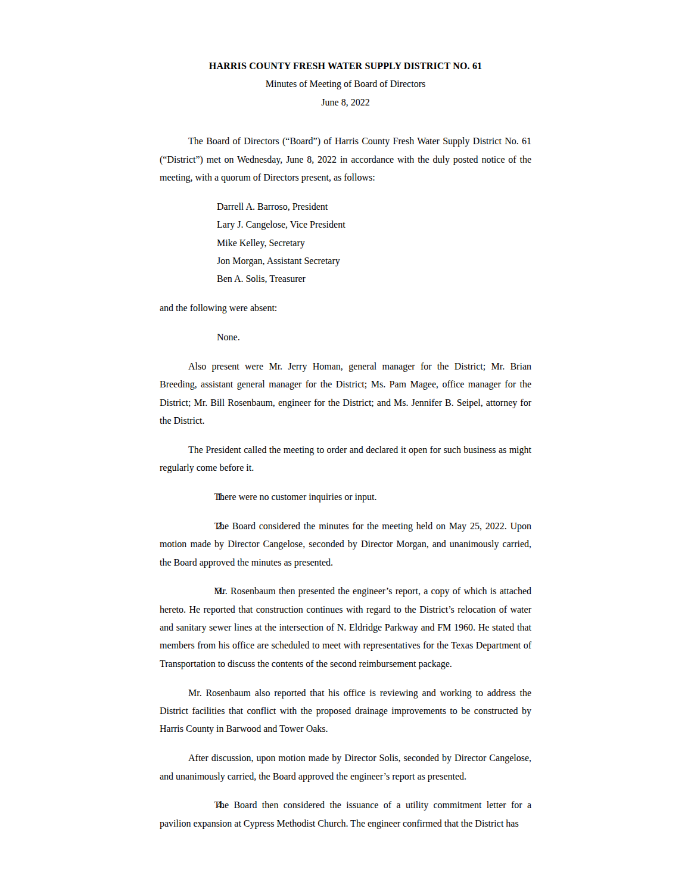Harris County Fresh Water Supply District No. 61
Minutes of Meeting of Board of Directors
June 8, 2022
The Board of Directors (“Board”) of Harris County Fresh Water Supply District No. 61 (“District”) met on Wednesday, June 8, 2022 in accordance with the duly posted notice of the meeting, with a quorum of Directors present, as follows:
Darrell A. Barroso, President
Lary J. Cangelose, Vice President
Mike Kelley, Secretary
Jon Morgan, Assistant Secretary
Ben A. Solis, Treasurer
and the following were absent:
None.
Also present were Mr. Jerry Homan, general manager for the District; Mr. Brian Breeding, assistant general manager for the District; Ms. Pam Magee, office manager for the District; Mr. Bill Rosenbaum, engineer for the District; and Ms. Jennifer B. Seipel, attorney for the District.
The President called the meeting to order and declared it open for such business as might regularly come before it.
1. There were no customer inquiries or input.
2. The Board considered the minutes for the meeting held on May 25, 2022. Upon motion made by Director Cangelose, seconded by Director Morgan, and unanimously carried, the Board approved the minutes as presented.
3. Mr. Rosenbaum then presented the engineer’s report, a copy of which is attached hereto. He reported that construction continues with regard to the District’s relocation of water and sanitary sewer lines at the intersection of N. Eldridge Parkway and FM 1960. He stated that members from his office are scheduled to meet with representatives for the Texas Department of Transportation to discuss the contents of the second reimbursement package.
Mr. Rosenbaum also reported that his office is reviewing and working to address the District facilities that conflict with the proposed drainage improvements to be constructed by Harris County in Barwood and Tower Oaks.
After discussion, upon motion made by Director Solis, seconded by Director Cangelose, and unanimously carried, the Board approved the engineer’s report as presented.
4. The Board then considered the issuance of a utility commitment letter for a pavilion expansion at Cypress Methodist Church. The engineer confirmed that the District has